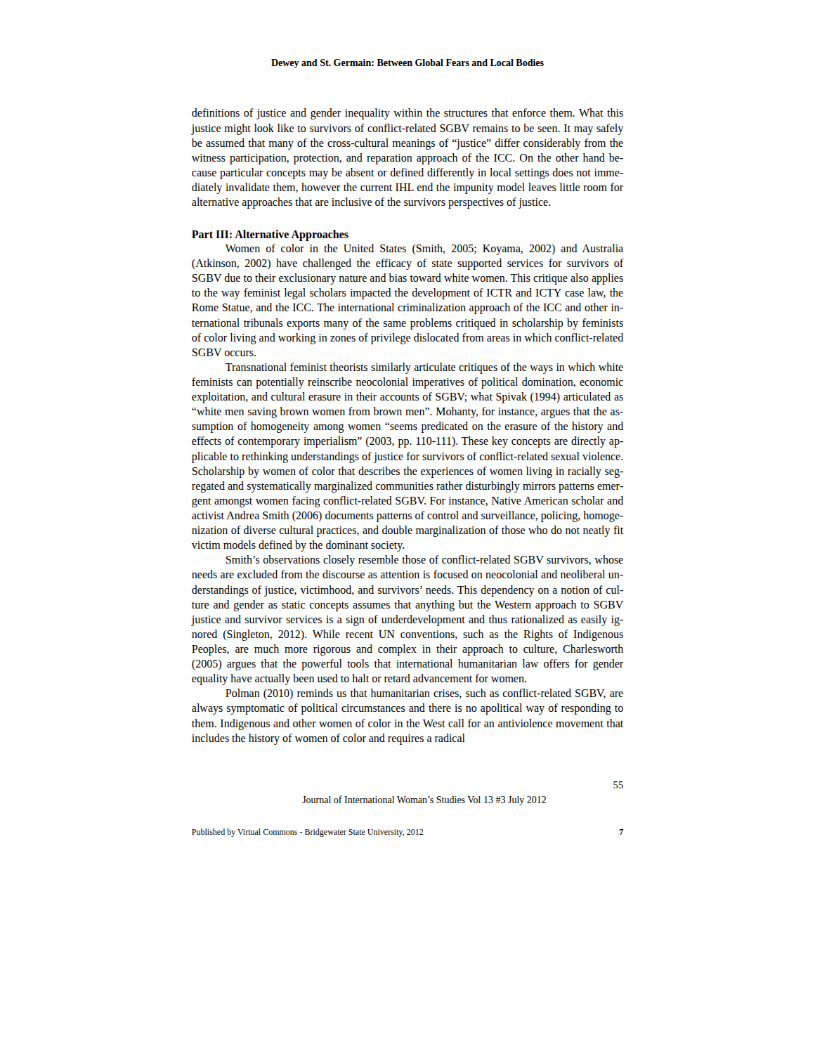Dewey and St. Germain: Between Global Fears and Local Bodies
definitions of justice and gender inequality within the structures that enforce them. What this justice might look like to survivors of conflict-related SGBV remains to be seen. It may safely be assumed that many of the cross-cultural meanings of “justice” differ considerably from the witness participation, protection, and reparation approach of the ICC. On the other hand because particular concepts may be absent or defined differently in local settings does not immediately invalidate them, however the current IHL end the impunity model leaves little room for alternative approaches that are inclusive of the survivors perspectives of justice.
Part III: Alternative Approaches
Women of color in the United States (Smith, 2005; Koyama, 2002) and Australia (Atkinson, 2002) have challenged the efficacy of state supported services for survivors of SGBV due to their exclusionary nature and bias toward white women. This critique also applies to the way feminist legal scholars impacted the development of ICTR and ICTY case law, the Rome Statue, and the ICC. The international criminalization approach of the ICC and other international tribunals exports many of the same problems critiqued in scholarship by feminists of color living and working in zones of privilege dislocated from areas in which conflict-related SGBV occurs.
Transnational feminist theorists similarly articulate critiques of the ways in which white feminists can potentially reinscribe neocolonial imperatives of political domination, economic exploitation, and cultural erasure in their accounts of SGBV; what Spivak (1994) articulated as “white men saving brown women from brown men”. Mohanty, for instance, argues that the assumption of homogeneity among women “seems predicated on the erasure of the history and effects of contemporary imperialism” (2003, pp. 110-111). These key concepts are directly applicable to rethinking understandings of justice for survivors of conflict-related sexual violence. Scholarship by women of color that describes the experiences of women living in racially segregated and systematically marginalized communities rather disturbingly mirrors patterns emergent amongst women facing conflict-related SGBV. For instance, Native American scholar and activist Andrea Smith (2006) documents patterns of control and surveillance, policing, homogenization of diverse cultural practices, and double marginalization of those who do not neatly fit victim models defined by the dominant society.
Smith’s observations closely resemble those of conflict-related SGBV survivors, whose needs are excluded from the discourse as attention is focused on neocolonial and neoliberal understandings of justice, victimhood, and survivors’ needs. This dependency on a notion of culture and gender as static concepts assumes that anything but the Western approach to SGBV justice and survivor services is a sign of underdevelopment and thus rationalized as easily ignored (Singleton, 2012). While recent UN conventions, such as the Rights of Indigenous Peoples, are much more rigorous and complex in their approach to culture, Charlesworth (2005) argues that the powerful tools that international humanitarian law offers for gender equality have actually been used to halt or retard advancement for women.
Polman (2010) reminds us that humanitarian crises, such as conflict-related SGBV, are always symptomatic of political circumstances and there is no apolitical way of responding to them. Indigenous and other women of color in the West call for an antiviolence movement that includes the history of women of color and requires a radical
55
Journal of International Woman’s Studies Vol 13 #3 July 2012
Published by Virtual Commons - Bridgewater State University, 2012
7